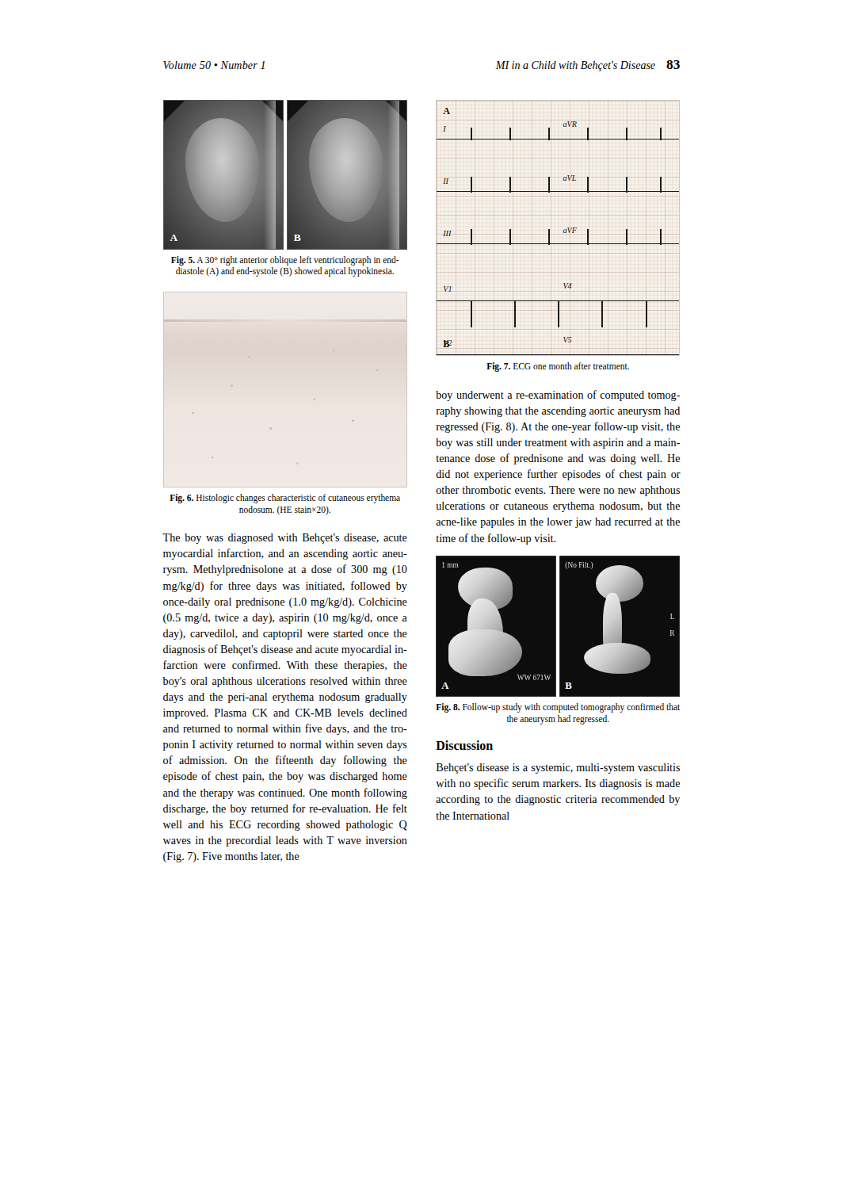Volume 50 • Number 1
MI in a Child with Behçet's Disease 83
A
B
Fig. 5. A 30° right anterior oblique left ventriculograph in end-diastole (A) and end-systole (B) showed apical hypokinesia.
Fig. 6. Histologic changes characteristic of cutaneous erythema nodosum. (HE stain×20).
The boy was diagnosed with Behçet's disease, acute myocardial infarction, and an ascending aortic aneurysm. Methylprednisolone at a dose of 300 mg (10 mg/kg/d) for three days was initiated, followed by once-daily oral prednisone (1.0 mg/kg/d). Colchicine (0.5 mg/d, twice a day), aspirin (10 mg/kg/d, once a day), carvedilol, and captopril were started once the diagnosis of Behçet's disease and acute myocardial infarction were confirmed. With these therapies, the boy's oral aphthous ulcerations resolved within three days and the peri-anal erythema nodosum gradually improved. Plasma CK and CK-MB levels declined and returned to normal within five days, and the troponin I activity returned to normal within seven days of admission. On the fifteenth day following the episode of chest pain, the boy was discharged home and the therapy was continued. One month following discharge, the boy returned for re-evaluation. He felt well and his ECG recording showed pathologic Q waves in the precordial leads with T wave inversion (Fig. 7). Five months later, the
A I II III V1 V2 V3 aVR aVL aVF V4 V5 V6 B
Fig. 7. ECG one month after treatment.
boy underwent a re-examination of computed tomography showing that the ascending aortic aneurysm had regressed (Fig. 8). At the one-year follow-up visit, the boy was still under treatment with aspirin and a maintenance dose of prednisone and was doing well. He did not experience further episodes of chest pain or other thrombotic events. There were no new aphthous ulcerations or cutaneous erythema nodosum, but the acne-like papules in the lower jaw had recurred at the time of the follow-up visit.
1 mm WW 671W A
(No Filt.) L R B
Fig. 8. Follow-up study with computed tomography confirmed that the aneurysm had regressed.
Discussion
Behçet's disease is a systemic, multi-system vasculitis with no specific serum markers. Its diagnosis is made according to the diagnostic criteria recommended by the International